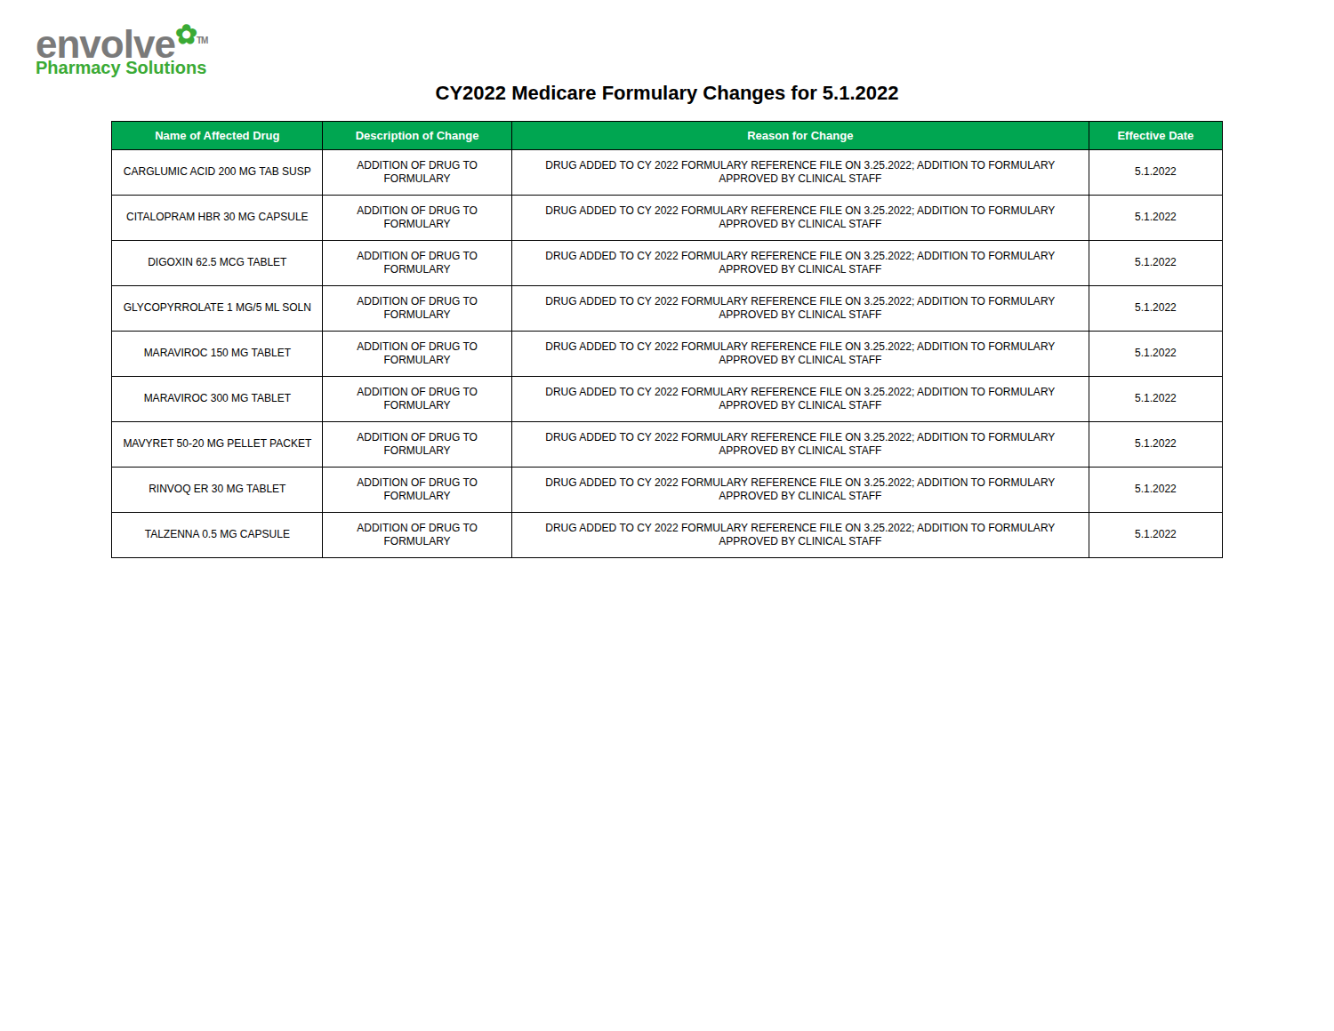envolve✿TM
Pharmacy Solutions
CY2022 Medicare Formulary Changes for 5.1.2022
| Name of Affected Drug | Description of Change | Reason for Change | Effective Date |
| --- | --- | --- | --- |
| CARGLUMIC ACID 200 MG TAB SUSP | ADDITION OF DRUG TO FORMULARY | DRUG ADDED TO CY 2022 FORMULARY REFERENCE FILE ON 3.25.2022; ADDITION TO FORMULARY APPROVED BY CLINICAL STAFF | 5.1.2022 |
| CITALOPRAM HBR 30 MG CAPSULE | ADDITION OF DRUG TO FORMULARY | DRUG ADDED TO CY 2022 FORMULARY REFERENCE FILE ON 3.25.2022; ADDITION TO FORMULARY APPROVED BY CLINICAL STAFF | 5.1.2022 |
| DIGOXIN 62.5 MCG TABLET | ADDITION OF DRUG TO FORMULARY | DRUG ADDED TO CY 2022 FORMULARY REFERENCE FILE ON 3.25.2022; ADDITION TO FORMULARY APPROVED BY CLINICAL STAFF | 5.1.2022 |
| GLYCOPYRROLATE 1 MG/5 ML SOLN | ADDITION OF DRUG TO FORMULARY | DRUG ADDED TO CY 2022 FORMULARY REFERENCE FILE ON 3.25.2022; ADDITION TO FORMULARY APPROVED BY CLINICAL STAFF | 5.1.2022 |
| MARAVIROC 150 MG TABLET | ADDITION OF DRUG TO FORMULARY | DRUG ADDED TO CY 2022 FORMULARY REFERENCE FILE ON 3.25.2022; ADDITION TO FORMULARY APPROVED BY CLINICAL STAFF | 5.1.2022 |
| MARAVIROC 300 MG TABLET | ADDITION OF DRUG TO FORMULARY | DRUG ADDED TO CY 2022 FORMULARY REFERENCE FILE ON 3.25.2022; ADDITION TO FORMULARY APPROVED BY CLINICAL STAFF | 5.1.2022 |
| MAVYRET 50-20 MG PELLET PACKET | ADDITION OF DRUG TO FORMULARY | DRUG ADDED TO CY 2022 FORMULARY REFERENCE FILE ON 3.25.2022; ADDITION TO FORMULARY APPROVED BY CLINICAL STAFF | 5.1.2022 |
| RINVOQ ER 30 MG TABLET | ADDITION OF DRUG TO FORMULARY | DRUG ADDED TO CY 2022 FORMULARY REFERENCE FILE ON 3.25.2022; ADDITION TO FORMULARY APPROVED BY CLINICAL STAFF | 5.1.2022 |
| TALZENNA 0.5 MG CAPSULE | ADDITION OF DRUG TO FORMULARY | DRUG ADDED TO CY 2022 FORMULARY REFERENCE FILE ON 3.25.2022; ADDITION TO FORMULARY APPROVED BY CLINICAL STAFF | 5.1.2022 |